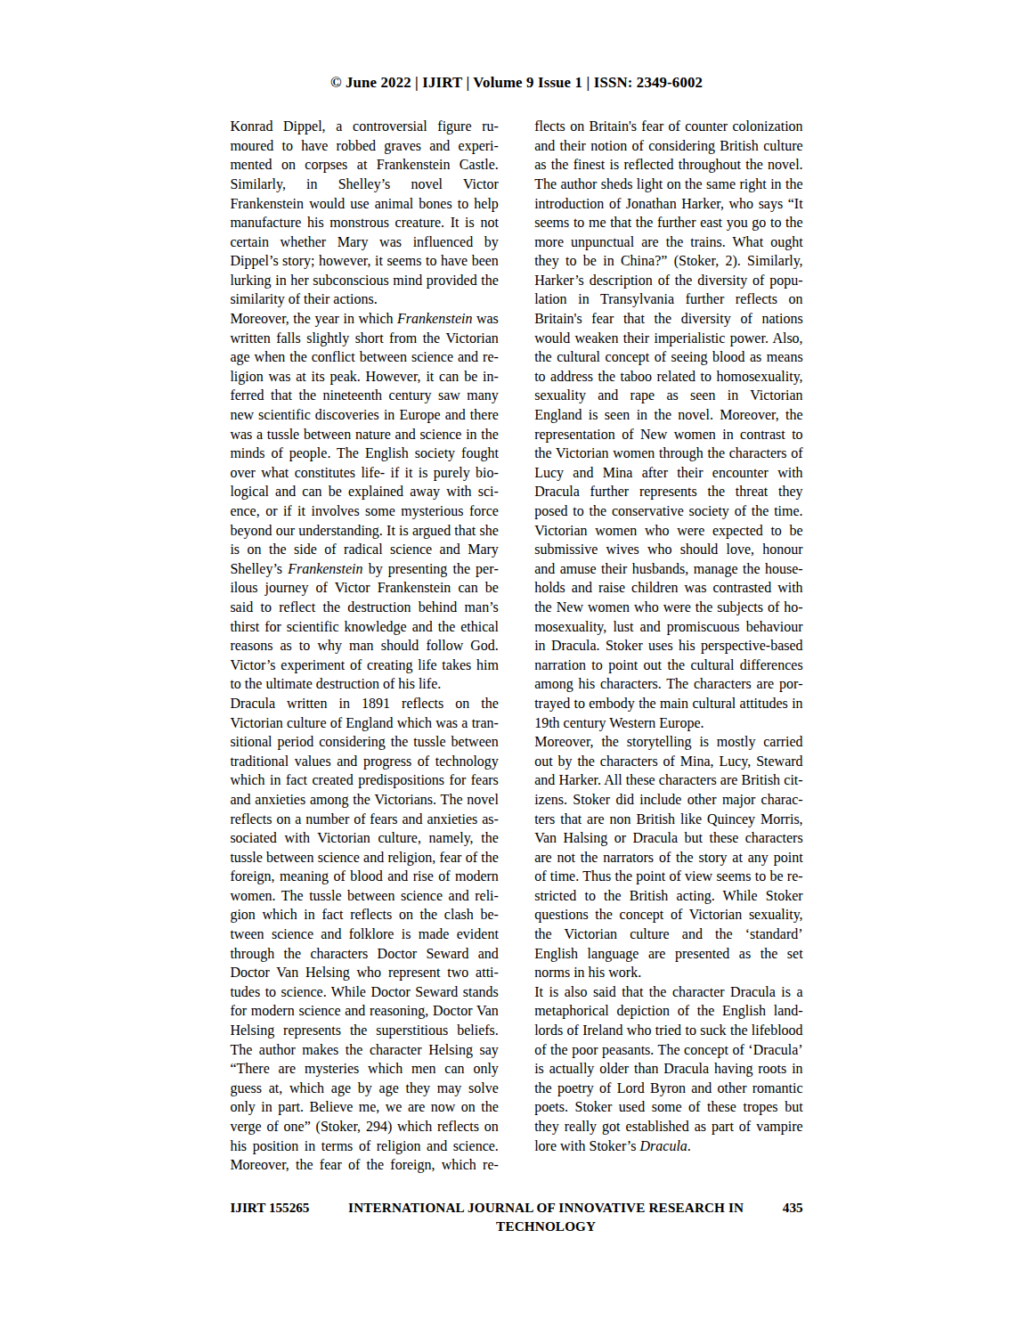© June 2022 | IJIRT | Volume 9 Issue 1 | ISSN: 2349-6002
Konrad Dippel, a controversial figure rumoured to have robbed graves and experimented on corpses at Frankenstein Castle. Similarly, in Shelley’s novel Victor Frankenstein would use animal bones to help manufacture his monstrous creature. It is not certain whether Mary was influenced by Dippel’s story; however, it seems to have been lurking in her subconscious mind provided the similarity of their actions.
Moreover, the year in which Frankenstein was written falls slightly short from the Victorian age when the conflict between science and religion was at its peak. However, it can be inferred that the nineteenth century saw many new scientific discoveries in Europe and there was a tussle between nature and science in the minds of people. The English society fought over what constitutes life- if it is purely biological and can be explained away with science, or if it involves some mysterious force beyond our understanding. It is argued that she is on the side of radical science and Mary Shelley’s Frankenstein by presenting the perilous journey of Victor Frankenstein can be said to reflect the destruction behind man’s thirst for scientific knowledge and the ethical reasons as to why man should follow God. Victor’s experiment of creating life takes him to the ultimate destruction of his life.
Dracula written in 1891 reflects on the Victorian culture of England which was a transitional period considering the tussle between traditional values and progress of technology which in fact created predispositions for fears and anxieties among the Victorians. The novel reflects on a number of fears and anxieties associated with Victorian culture, namely, the tussle between science and religion, fear of the foreign, meaning of blood and rise of modern women. The tussle between science and religion which in fact reflects on the clash between science and folklore is made evident through the characters Doctor Seward and Doctor Van Helsing who represent two attitudes to science. While Doctor Seward stands for modern science and reasoning, Doctor Van Helsing represents the superstitious beliefs. The author makes the character Helsing say “There are mysteries which men can only guess at, which age by age they may solve only in part. Believe me, we are now on the verge of one” (Stoker, 294) which reflects on his position in terms of religion and science. Moreover, the fear of the foreign, which reflects on Britain's fear of counter colonization and their notion of considering British culture as the finest is reflected throughout the novel. The author sheds light on the same right in the introduction of Jonathan Harker, who says “It seems to me that the further east you go to the more unpunctual are the trains. What ought they to be in China?” (Stoker, 2). Similarly, Harker’s description of the diversity of population in Transylvania further reflects on Britain's fear that the diversity of nations would weaken their imperialistic power. Also, the cultural concept of seeing blood as means to address the taboo related to homosexuality, sexuality and rape as seen in Victorian England is seen in the novel. Moreover, the representation of New women in contrast to the Victorian women through the characters of Lucy and Mina after their encounter with Dracula further represents the threat they posed to the conservative society of the time. Victorian women who were expected to be submissive wives who should love, honour and amuse their husbands, manage the households and raise children was contrasted with the New women who were the subjects of homosexuality, lust and promiscuous behaviour in Dracula. Stoker uses his perspective-based narration to point out the cultural differences among his characters. The characters are portrayed to embody the main cultural attitudes in 19th century Western Europe.
Moreover, the storytelling is mostly carried out by the characters of Mina, Lucy, Steward and Harker. All these characters are British citizens. Stoker did include other major characters that are non British like Quincey Morris, Van Halsing or Dracula but these characters are not the narrators of the story at any point of time. Thus the point of view seems to be restricted to the British acting. While Stoker questions the concept of Victorian sexuality, the Victorian culture and the ‘standard’ English language are presented as the set norms in his work.
It is also said that the character Dracula is a metaphorical depiction of the English landlords of Ireland who tried to suck the lifeblood of the poor peasants. The concept of ‘Dracula’ is actually older than Dracula having roots in the poetry of Lord Byron and other romantic poets. Stoker used some of these tropes but they really got established as part of vampire lore with Stoker’s Dracula.
IJIRT 155265 INTERNATIONAL JOURNAL OF INNOVATIVE RESEARCH IN TECHNOLOGY 435